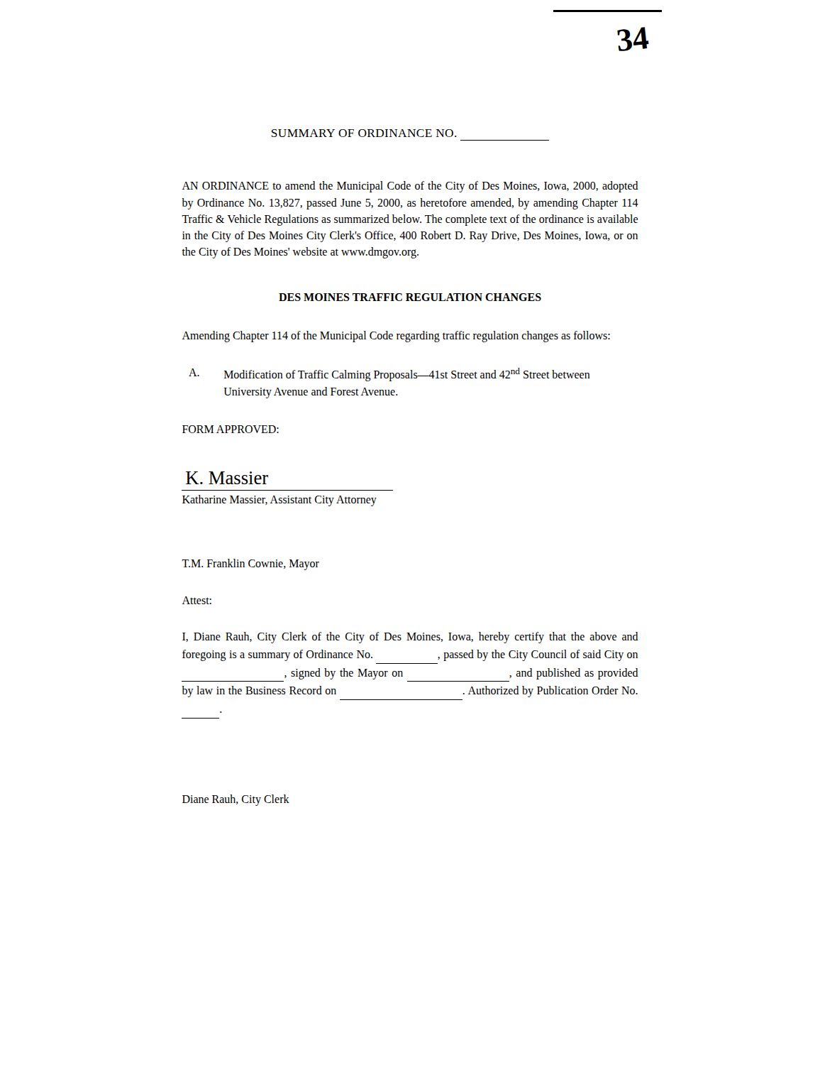34
SUMMARY OF ORDINANCE NO.
AN ORDINANCE to amend the Municipal Code of the City of Des Moines, Iowa, 2000, adopted by Ordinance No. 13,827, passed June 5, 2000, as heretofore amended, by amending Chapter 114 Traffic & Vehicle Regulations as summarized below. The complete text of the ordinance is available in the City of Des Moines City Clerk's Office, 400 Robert D. Ray Drive, Des Moines, Iowa, or on the City of Des Moines' website at www.dmgov.org.
DES MOINES TRAFFIC REGULATION CHANGES
Amending Chapter 114 of the Municipal Code regarding traffic regulation changes as follows:
A.
Modification of Traffic Calming Proposals—41st Street and 42nd Street between University Avenue and Forest Avenue.
FORM APPROVED:
K. Massier
Katharine Massier, Assistant City Attorney
T.M. Franklin Cownie, Mayor
Attest:
I, Diane Rauh, City Clerk of the City of Des Moines, Iowa, hereby certify that the above and foregoing is a summary of Ordinance No. , passed by the City Council of said City on , signed by the Mayor on , and published as provided by law in the Business Record on . Authorized by Publication Order No. .
Diane Rauh, City Clerk